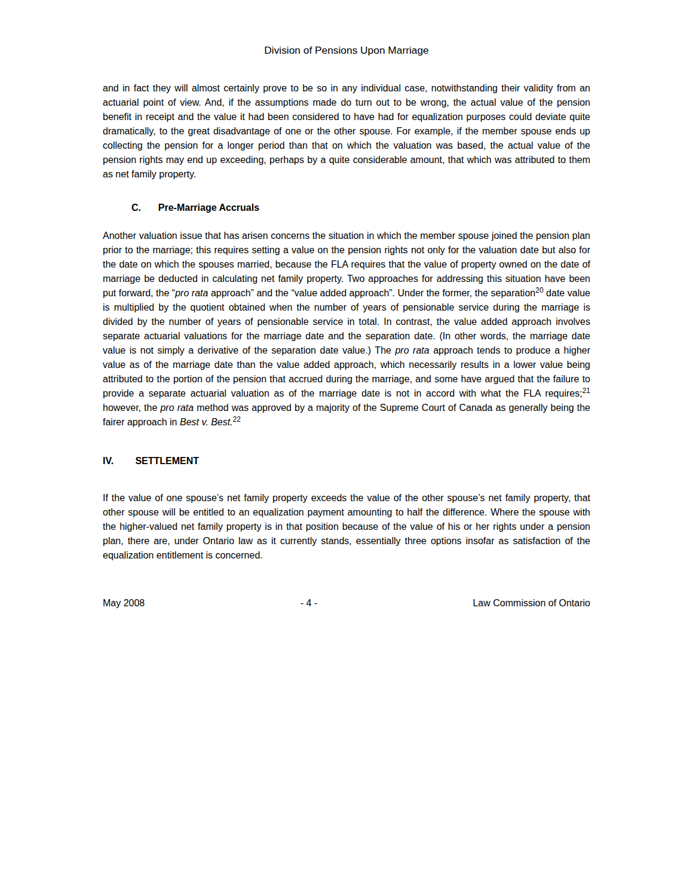Division of Pensions Upon Marriage
and in fact they will almost certainly prove to be so in any individual case, notwithstanding their validity from an actuarial point of view. And, if the assumptions made do turn out to be wrong, the actual value of the pension benefit in receipt and the value it had been considered to have had for equalization purposes could deviate quite dramatically, to the great disadvantage of one or the other spouse. For example, if the member spouse ends up collecting the pension for a longer period than that on which the valuation was based, the actual value of the pension rights may end up exceeding, perhaps by a quite considerable amount, that which was attributed to them as net family property.
C. Pre-Marriage Accruals
Another valuation issue that has arisen concerns the situation in which the member spouse joined the pension plan prior to the marriage; this requires setting a value on the pension rights not only for the valuation date but also for the date on which the spouses married, because the FLA requires that the value of property owned on the date of marriage be deducted in calculating net family property. Two approaches for addressing this situation have been put forward, the “pro rata approach” and the “value added approach”. Under the former, the separation20 date value is multiplied by the quotient obtained when the number of years of pensionable service during the marriage is divided by the number of years of pensionable service in total. In contrast, the value added approach involves separate actuarial valuations for the marriage date and the separation date. (In other words, the marriage date value is not simply a derivative of the separation date value.) The pro rata approach tends to produce a higher value as of the marriage date than the value added approach, which necessarily results in a lower value being attributed to the portion of the pension that accrued during the marriage, and some have argued that the failure to provide a separate actuarial valuation as of the marriage date is not in accord with what the FLA requires;21 however, the pro rata method was approved by a majority of the Supreme Court of Canada as generally being the fairer approach in Best v. Best.22
IV. SETTLEMENT
If the value of one spouse’s net family property exceeds the value of the other spouse’s net family property, that other spouse will be entitled to an equalization payment amounting to half the difference. Where the spouse with the higher-valued net family property is in that position because of the value of his or her rights under a pension plan, there are, under Ontario law as it currently stands, essentially three options insofar as satisfaction of the equalization entitlement is concerned.
May 2008 - 4 - Law Commission of Ontario